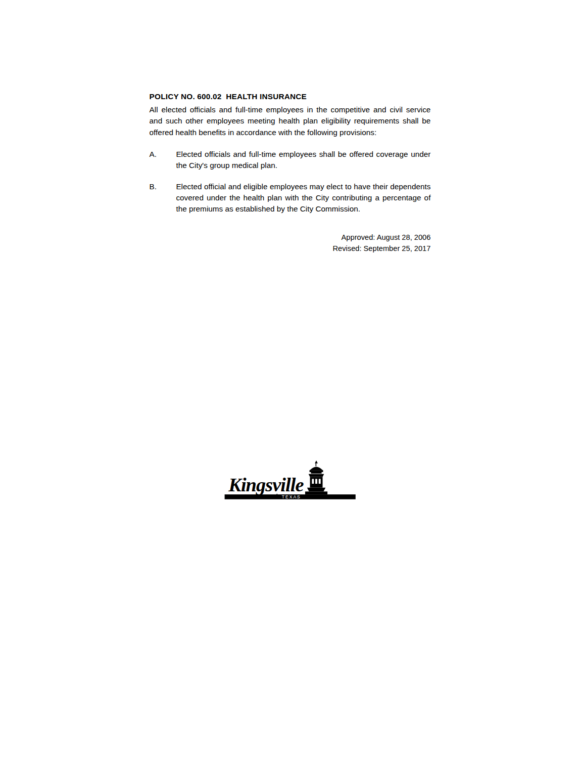POLICY NO. 600.02 HEALTH INSURANCE
All elected officials and full-time employees in the competitive and civil service and such other employees meeting health plan eligibility requirements shall be offered health benefits in accordance with the following provisions:
A. Elected officials and full-time employees shall be offered coverage under the City's group medical plan.
B. Elected official and eligible employees may elect to have their dependents covered under the health plan with the City contributing a percentage of the premiums as established by the City Commission.
Approved: August 28, 2006
Revised: September 25, 2017
Kingsville TEXAS